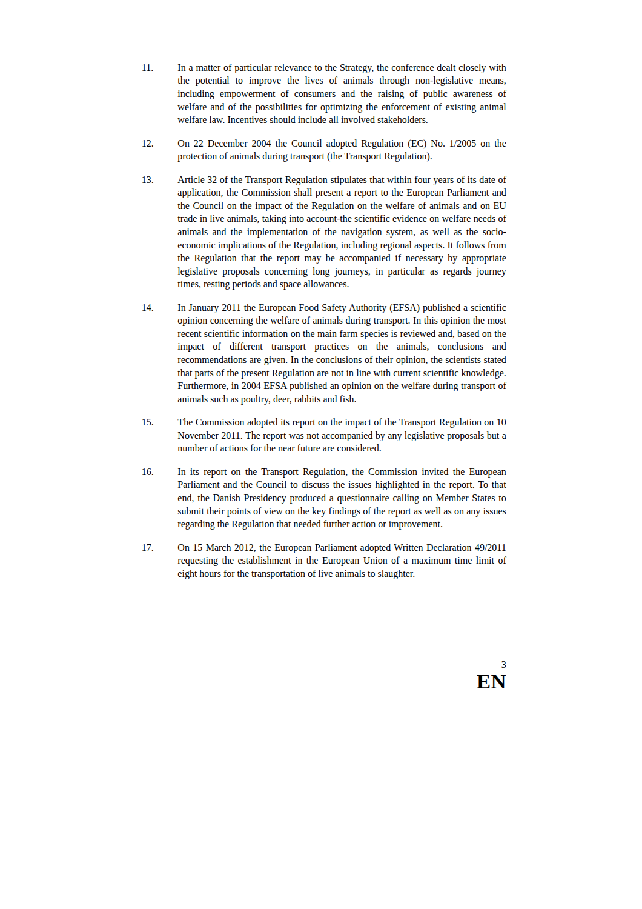In a matter of particular relevance to the Strategy, the conference dealt closely with the potential to improve the lives of animals through non-legislative means, including empowerment of consumers and the raising of public awareness of welfare and of the possibilities for optimizing the enforcement of existing animal welfare law. Incentives should include all involved stakeholders.
On 22 December 2004 the Council adopted Regulation (EC) No. 1/2005 on the protection of animals during transport (the Transport Regulation).
Article 32 of the Transport Regulation stipulates that within four years of its date of application, the Commission shall present a report to the European Parliament and the Council on the impact of the Regulation on the welfare of animals and on EU trade in live animals, taking into account-the scientific evidence on welfare needs of animals and the implementation of the navigation system, as well as the socio-economic implications of the Regulation, including regional aspects. It follows from the Regulation that the report may be accompanied if necessary by appropriate legislative proposals concerning long journeys, in particular as regards journey times, resting periods and space allowances.
In January 2011 the European Food Safety Authority (EFSA) published a scientific opinion concerning the welfare of animals during transport. In this opinion the most recent scientific information on the main farm species is reviewed and, based on the impact of different transport practices on the animals, conclusions and recommendations are given. In the conclusions of their opinion, the scientists stated that parts of the present Regulation are not in line with current scientific knowledge. Furthermore, in 2004 EFSA published an opinion on the welfare during transport of animals such as poultry, deer, rabbits and fish.
The Commission adopted its report on the impact of the Transport Regulation on 10 November 2011. The report was not accompanied by any legislative proposals but a number of actions for the near future are considered.
In its report on the Transport Regulation, the Commission invited the European Parliament and the Council to discuss the issues highlighted in the report. To that end, the Danish Presidency produced a questionnaire calling on Member States to submit their points of view on the key findings of the report as well as on any issues regarding the Regulation that needed further action or improvement.
On 15 March 2012, the European Parliament adopted Written Declaration 49/2011 requesting the establishment in the European Union of a maximum time limit of eight hours for the transportation of live animals to slaughter.
3
EN